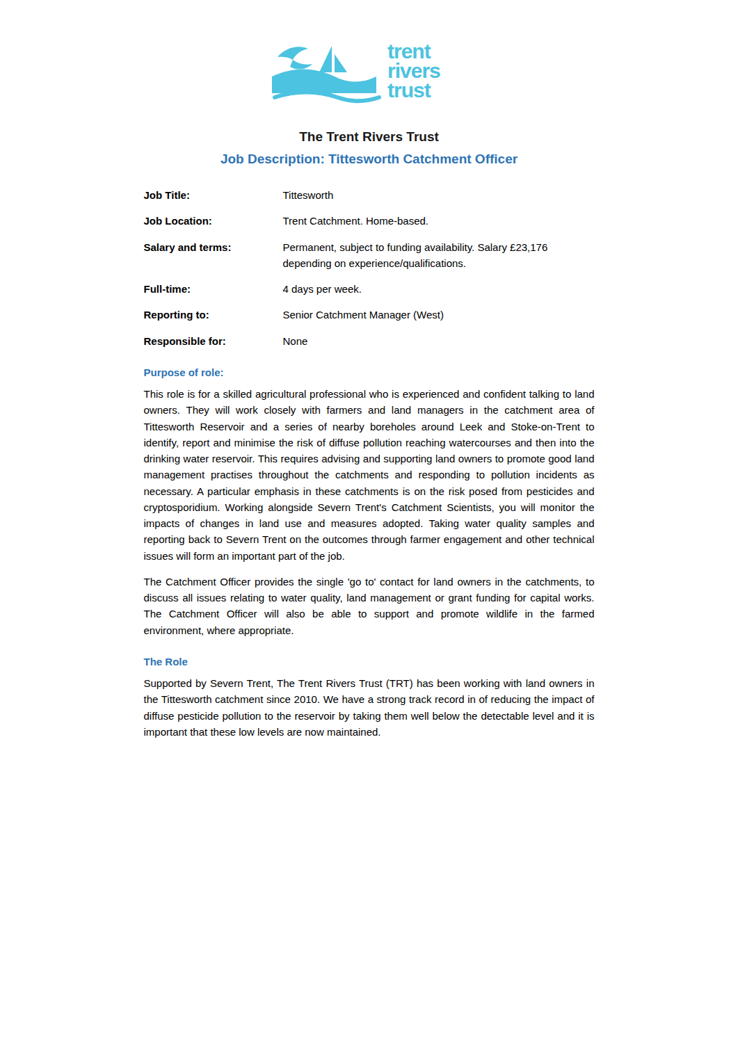trent rivers trust
The Trent Rivers Trust
Job Description: Tittesworth Catchment Officer
Job Title:
Tittesworth
Job Location:
Trent Catchment. Home-based.
Salary and terms:
Permanent, subject to funding availability. Salary £23,176 depending on experience/qualifications.
Full-time:
4 days per week.
Reporting to:
Senior Catchment Manager (West)
Responsible for:
None
Purpose of role:
This role is for a skilled agricultural professional who is experienced and confident talking to land owners. They will work closely with farmers and land managers in the catchment area of Tittesworth Reservoir and a series of nearby boreholes around Leek and Stoke-on-Trent to identify, report and minimise the risk of diffuse pollution reaching watercourses and then into the drinking water reservoir. This requires advising and supporting land owners to promote good land management practises throughout the catchments and responding to pollution incidents as necessary. A particular emphasis in these catchments is on the risk posed from pesticides and cryptosporidium. Working alongside Severn Trent's Catchment Scientists, you will monitor the impacts of changes in land use and measures adopted. Taking water quality samples and reporting back to Severn Trent on the outcomes through farmer engagement and other technical issues will form an important part of the job.
The Catchment Officer provides the single 'go to' contact for land owners in the catchments, to discuss all issues relating to water quality, land management or grant funding for capital works. The Catchment Officer will also be able to support and promote wildlife in the farmed environment, where appropriate.
The Role
Supported by Severn Trent, The Trent Rivers Trust (TRT) has been working with land owners in the Tittesworth catchment since 2010. We have a strong track record in of reducing the impact of diffuse pesticide pollution to the reservoir by taking them well below the detectable level and it is important that these low levels are now maintained.